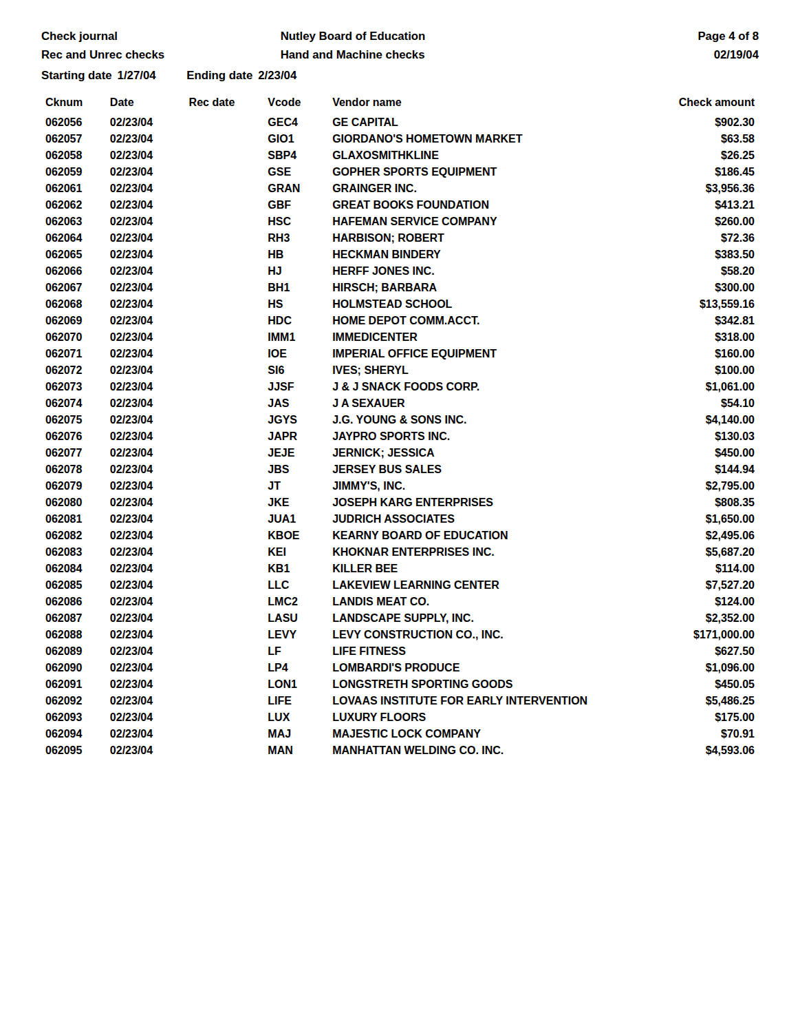Check journal
Rec and Unrec checks
Nutley Board of Education
Hand and Machine checks
Page 4 of 8
02/19/04
Starting date 1/27/04 Ending date 2/23/04
| Cknum | Date | Rec date | Vcode | Vendor name | Check amount |
| --- | --- | --- | --- | --- | --- |
| 062056 | 02/23/04 | | GEC4 | GE CAPITAL | $902.30 |
| 062057 | 02/23/04 | | GIO1 | GIORDANO'S HOMETOWN MARKET | $63.58 |
| 062058 | 02/23/04 | | SBP4 | GLAXOSMITHKLINE | $26.25 |
| 062059 | 02/23/04 | | GSE | GOPHER SPORTS EQUIPMENT | $186.45 |
| 062061 | 02/23/04 | | GRAN | GRAINGER INC. | $3,956.36 |
| 062062 | 02/23/04 | | GBF | GREAT BOOKS FOUNDATION | $413.21 |
| 062063 | 02/23/04 | | HSC | HAFEMAN SERVICE COMPANY | $260.00 |
| 062064 | 02/23/04 | | RH3 | HARBISON; ROBERT | $72.36 |
| 062065 | 02/23/04 | | HB | HECKMAN BINDERY | $383.50 |
| 062066 | 02/23/04 | | HJ | HERFF JONES INC. | $58.20 |
| 062067 | 02/23/04 | | BH1 | HIRSCH; BARBARA | $300.00 |
| 062068 | 02/23/04 | | HS | HOLMSTEAD SCHOOL | $13,559.16 |
| 062069 | 02/23/04 | | HDC | HOME DEPOT COMM.ACCT. | $342.81 |
| 062070 | 02/23/04 | | IMM1 | IMMEDICENTER | $318.00 |
| 062071 | 02/23/04 | | IOE | IMPERIAL OFFICE EQUIPMENT | $160.00 |
| 062072 | 02/23/04 | | SI6 | IVES; SHERYL | $100.00 |
| 062073 | 02/23/04 | | JJSF | J & J SNACK FOODS CORP. | $1,061.00 |
| 062074 | 02/23/04 | | JAS | J A SEXAUER | $54.10 |
| 062075 | 02/23/04 | | JGYS | J.G. YOUNG & SONS INC. | $4,140.00 |
| 062076 | 02/23/04 | | JAPR | JAYPRO SPORTS INC. | $130.03 |
| 062077 | 02/23/04 | | JEJE | JERNICK; JESSICA | $450.00 |
| 062078 | 02/23/04 | | JBS | JERSEY BUS SALES | $144.94 |
| 062079 | 02/23/04 | | JT | JIMMY'S, INC. | $2,795.00 |
| 062080 | 02/23/04 | | JKE | JOSEPH KARG ENTERPRISES | $808.35 |
| 062081 | 02/23/04 | | JUA1 | JUDRICH ASSOCIATES | $1,650.00 |
| 062082 | 02/23/04 | | KBOE | KEARNY BOARD OF EDUCATION | $2,495.06 |
| 062083 | 02/23/04 | | KEI | KHOKNAR ENTERPRISES INC. | $5,687.20 |
| 062084 | 02/23/04 | | KB1 | KILLER BEE | $114.00 |
| 062085 | 02/23/04 | | LLC | LAKEVIEW LEARNING CENTER | $7,527.20 |
| 062086 | 02/23/04 | | LMC2 | LANDIS MEAT CO. | $124.00 |
| 062087 | 02/23/04 | | LASU | LANDSCAPE SUPPLY, INC. | $2,352.00 |
| 062088 | 02/23/04 | | LEVY | LEVY CONSTRUCTION CO., INC. | $171,000.00 |
| 062089 | 02/23/04 | | LF | LIFE FITNESS | $627.50 |
| 062090 | 02/23/04 | | LP4 | LOMBARDI'S PRODUCE | $1,096.00 |
| 062091 | 02/23/04 | | LON1 | LONGSTRETH SPORTING GOODS | $450.05 |
| 062092 | 02/23/04 | | LIFE | LOVAAS INSTITUTE FOR EARLY INTERVENTION | $5,486.25 |
| 062093 | 02/23/04 | | LUX | LUXURY FLOORS | $175.00 |
| 062094 | 02/23/04 | | MAJ | MAJESTIC LOCK COMPANY | $70.91 |
| 062095 | 02/23/04 | | MAN | MANHATTAN WELDING CO. INC. | $4,593.06 |